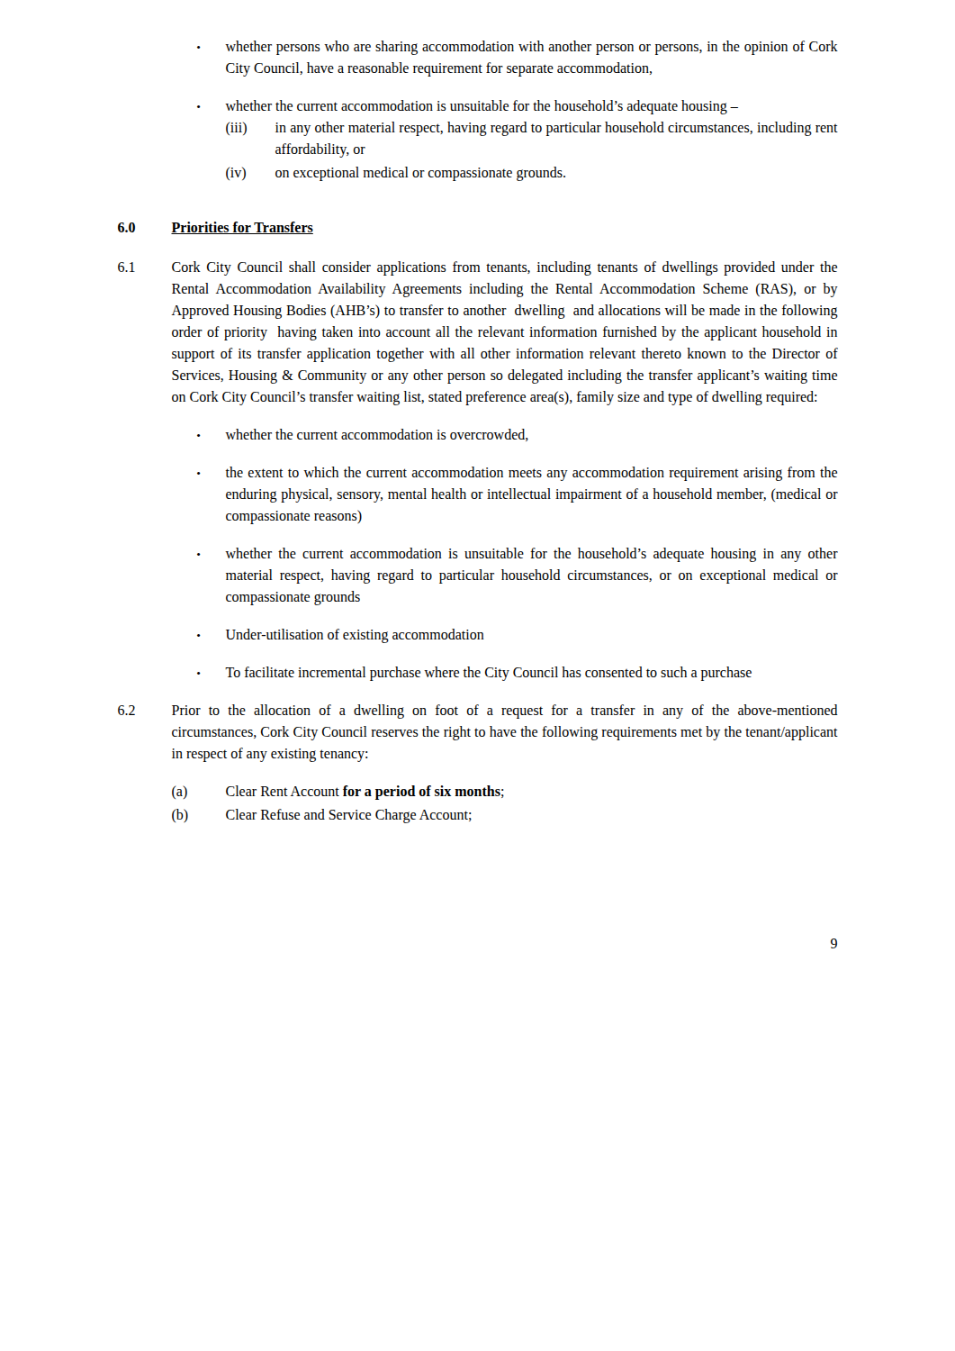•
whether persons who are sharing accommodation with another person or persons, in the opinion of Cork City Council, have a reasonable requirement for separate accommodation,
•
whether the current accommodation is unsuitable for the household’s adequate housing –
(iii)
in any other material respect, having regard to particular household circumstances, including rent affordability, or
(iv)
on exceptional medical or compassionate grounds.
6.0
Priorities for Transfers
6.1
Cork City Council shall consider applications from tenants, including tenants of dwellings provided under the Rental Accommodation Availability Agreements including the Rental Accommodation Scheme (RAS), or by Approved Housing Bodies (AHB’s) to transfer to another dwelling and allocations will be made in the following order of priority having taken into account all the relevant information furnished by the applicant household in support of its transfer application together with all other information relevant thereto known to the Director of Services, Housing & Community or any other person so delegated including the transfer applicant’s waiting time on Cork City Council’s transfer waiting list, stated preference area(s), family size and type of dwelling required:
•
whether the current accommodation is overcrowded,
•
the extent to which the current accommodation meets any accommodation requirement arising from the enduring physical, sensory, mental health or intellectual impairment of a household member, (medical or compassionate reasons)
•
whether the current accommodation is unsuitable for the household’s adequate housing in any other material respect, having regard to particular household circumstances, or on exceptional medical or compassionate grounds
•
Under-utilisation of existing accommodation
•
To facilitate incremental purchase where the City Council has consented to such a purchase
6.2
Prior to the allocation of a dwelling on foot of a request for a transfer in any of the above-mentioned circumstances, Cork City Council reserves the right to have the following requirements met by the tenant/applicant in respect of any existing tenancy:
(a)
Clear Rent Account for a period of six months;
(b)
Clear Refuse and Service Charge Account;
9